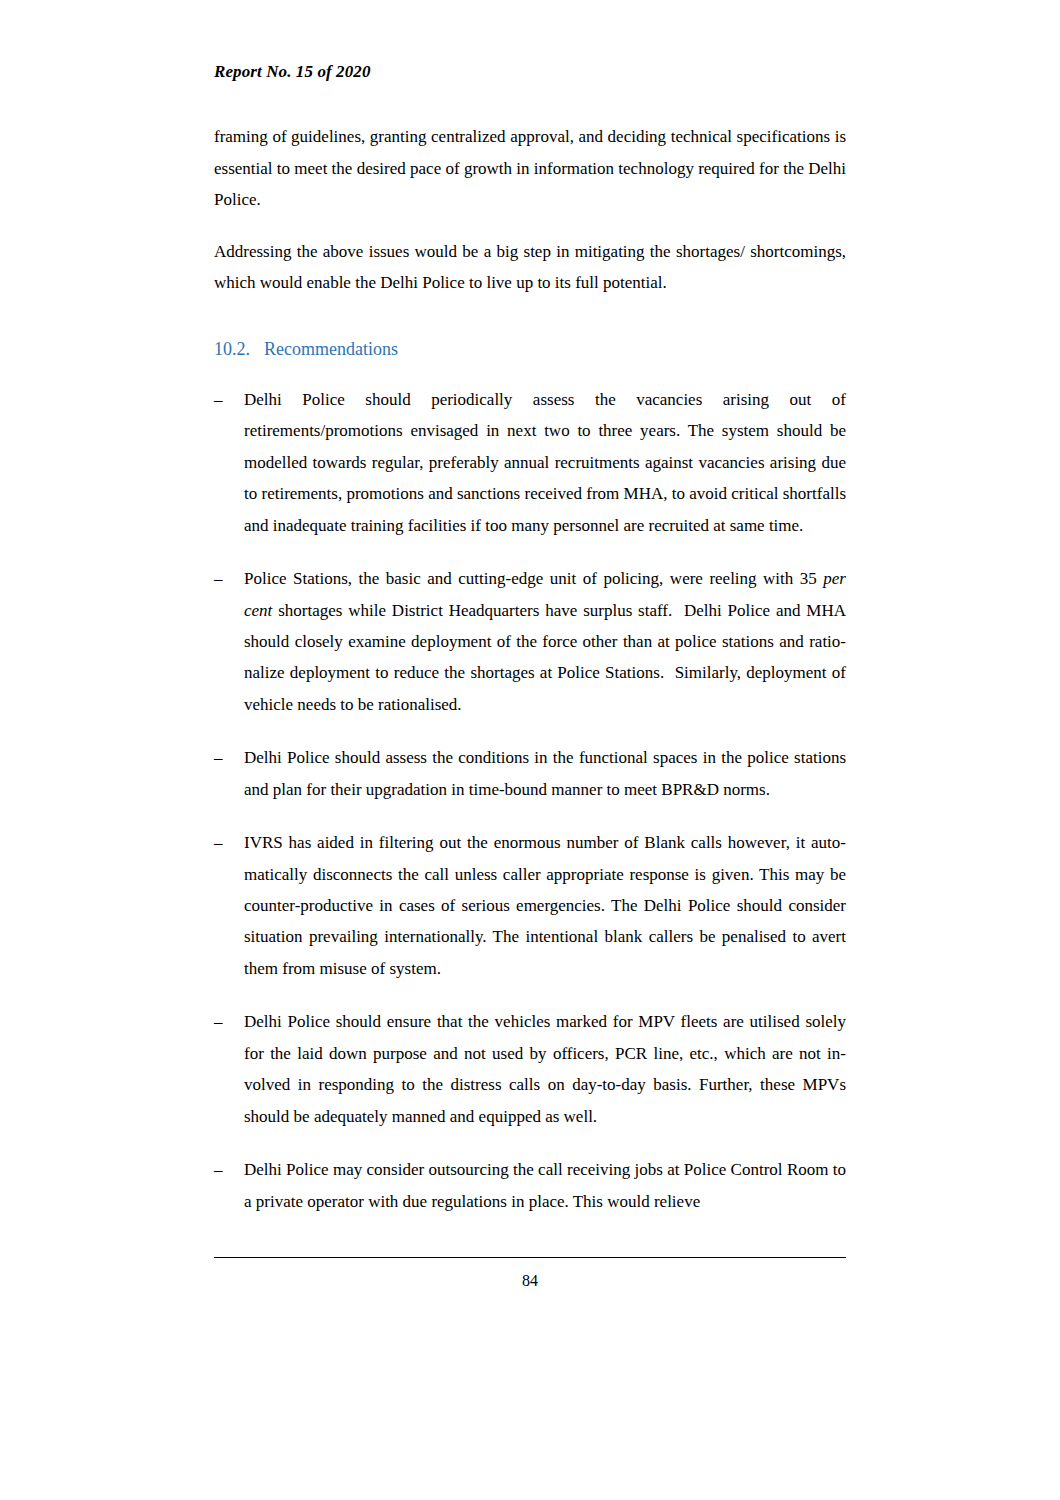Report No. 15 of 2020
framing of guidelines, granting centralized approval, and deciding technical specifications is essential to meet the desired pace of growth in information technology required for the Delhi Police.
Addressing the above issues would be a big step in mitigating the shortages/ shortcomings, which would enable the Delhi Police to live up to its full potential.
10.2. Recommendations
Delhi Police should periodically assess the vacancies arising out of retirements/promotions envisaged in next two to three years. The system should be modelled towards regular, preferably annual recruitments against vacancies arising due to retirements, promotions and sanctions received from MHA, to avoid critical shortfalls and inadequate training facilities if too many personnel are recruited at same time.
Police Stations, the basic and cutting-edge unit of policing, were reeling with 35 per cent shortages while District Headquarters have surplus staff. Delhi Police and MHA should closely examine deployment of the force other than at police stations and rationalize deployment to reduce the shortages at Police Stations. Similarly, deployment of vehicle needs to be rationalised.
Delhi Police should assess the conditions in the functional spaces in the police stations and plan for their upgradation in time-bound manner to meet BPR&D norms.
IVRS has aided in filtering out the enormous number of Blank calls however, it automatically disconnects the call unless caller appropriate response is given. This may be counter-productive in cases of serious emergencies. The Delhi Police should consider situation prevailing internationally. The intentional blank callers be penalised to avert them from misuse of system.
Delhi Police should ensure that the vehicles marked for MPV fleets are utilised solely for the laid down purpose and not used by officers, PCR line, etc., which are not involved in responding to the distress calls on day-to-day basis. Further, these MPVs should be adequately manned and equipped as well.
Delhi Police may consider outsourcing the call receiving jobs at Police Control Room to a private operator with due regulations in place. This would relieve
84